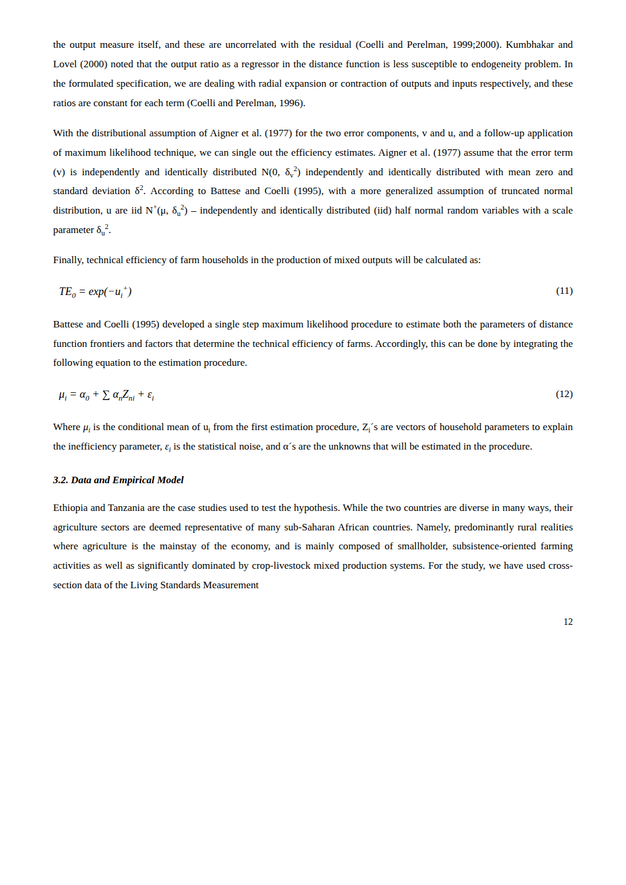the output measure itself, and these are uncorrelated with the residual (Coelli and Perelman, 1999;2000). Kumbhakar and Lovel (2000) noted that the output ratio as a regressor in the distance function is less susceptible to endogeneity problem. In the formulated specification, we are dealing with radial expansion or contraction of outputs and inputs respectively, and these ratios are constant for each term (Coelli and Perelman, 1996).
With the distributional assumption of Aigner et al. (1977) for the two error components, v and u, and a follow-up application of maximum likelihood technique, we can single out the efficiency estimates. Aigner et al. (1977) assume that the error term (v) is independently and identically distributed N(0, δv2) independently and identically distributed with mean zero and standard deviation δ2. According to Battese and Coelli (1995), with a more generalized assumption of truncated normal distribution, u are iid N+(μ, δu2) – independently and identically distributed (iid) half normal random variables with a scale parameter δu2.
Finally, technical efficiency of farm households in the production of mixed outputs will be calculated as:
TE0 = exp(−ui+) (11)
Battese and Coelli (1995) developed a single step maximum likelihood procedure to estimate both the parameters of distance function frontiers and factors that determine the technical efficiency of farms. Accordingly, this can be done by integrating the following equation to the estimation procedure.
μi = α0 + ∑ αnZni + εi (12)
Where μi is the conditional mean of ui from the first estimation procedure, Zi´s are vectors of household parameters to explain the inefficiency parameter, εi is the statistical noise, and α´s are the unknowns that will be estimated in the procedure.
3.2. Data and Empirical Model
Ethiopia and Tanzania are the case studies used to test the hypothesis. While the two countries are diverse in many ways, their agriculture sectors are deemed representative of many sub-Saharan African countries. Namely, predominantly rural realities where agriculture is the mainstay of the economy, and is mainly composed of smallholder, subsistence-oriented farming activities as well as significantly dominated by crop-livestock mixed production systems. For the study, we have used cross-section data of the Living Standards Measurement
12